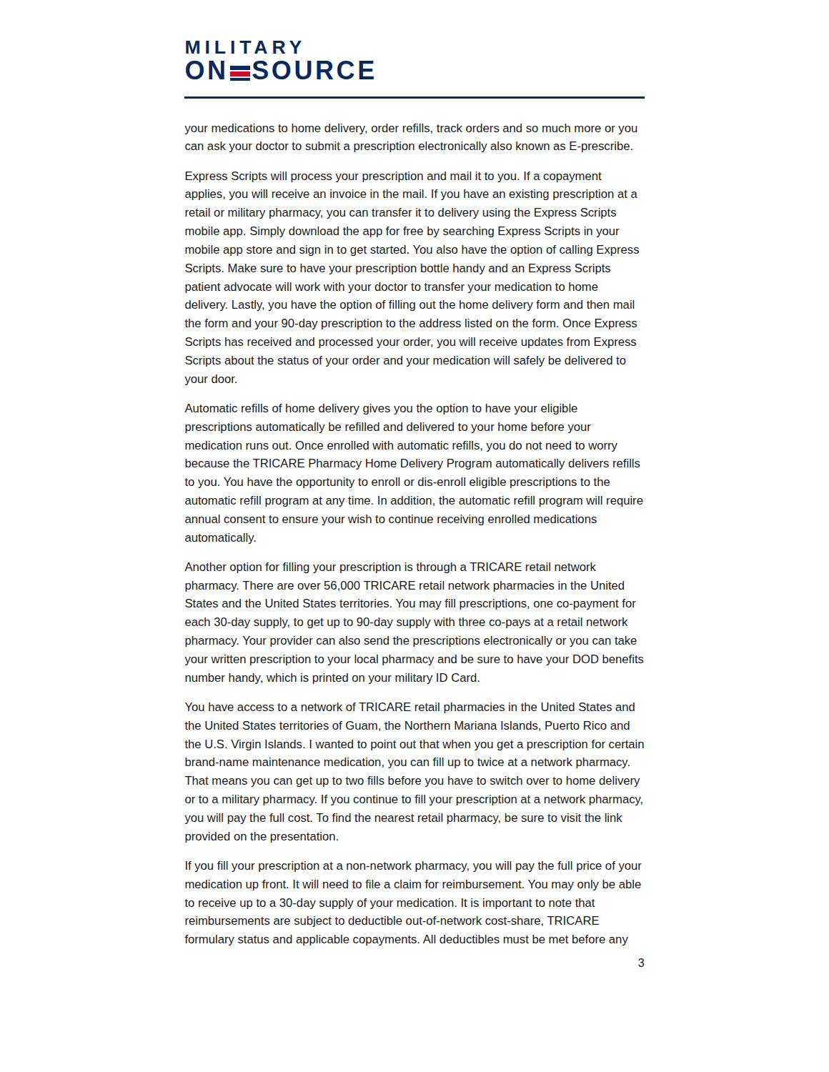MILITARY
ON SOURCE
your medications to home delivery, order refills, track orders and so much more or you can ask your doctor to submit a prescription electronically also known as E-prescribe.
Express Scripts will process your prescription and mail it to you. If a copayment applies, you will receive an invoice in the mail. If you have an existing prescription at a retail or military pharmacy, you can transfer it to delivery using the Express Scripts mobile app. Simply download the app for free by searching Express Scripts in your mobile app store and sign in to get started. You also have the option of calling Express Scripts. Make sure to have your prescription bottle handy and an Express Scripts patient advocate will work with your doctor to transfer your medication to home delivery. Lastly, you have the option of filling out the home delivery form and then mail the form and your 90-day prescription to the address listed on the form. Once Express Scripts has received and processed your order, you will receive updates from Express Scripts about the status of your order and your medication will safely be delivered to your door.
Automatic refills of home delivery gives you the option to have your eligible prescriptions automatically be refilled and delivered to your home before your medication runs out. Once enrolled with automatic refills, you do not need to worry because the TRICARE Pharmacy Home Delivery Program automatically delivers refills to you. You have the opportunity to enroll or dis-enroll eligible prescriptions to the automatic refill program at any time. In addition, the automatic refill program will require annual consent to ensure your wish to continue receiving enrolled medications automatically.
Another option for filling your prescription is through a TRICARE retail network pharmacy. There are over 56,000 TRICARE retail network pharmacies in the United States and the United States territories. You may fill prescriptions, one co-payment for each 30-day supply, to get up to 90-day supply with three co-pays at a retail network pharmacy. Your provider can also send the prescriptions electronically or you can take your written prescription to your local pharmacy and be sure to have your DOD benefits number handy, which is printed on your military ID Card.
You have access to a network of TRICARE retail pharmacies in the United States and the United States territories of Guam, the Northern Mariana Islands, Puerto Rico and the U.S. Virgin Islands. I wanted to point out that when you get a prescription for certain brand-name maintenance medication, you can fill up to twice at a network pharmacy. That means you can get up to two fills before you have to switch over to home delivery or to a military pharmacy. If you continue to fill your prescription at a network pharmacy, you will pay the full cost. To find the nearest retail pharmacy, be sure to visit the link provided on the presentation.
If you fill your prescription at a non-network pharmacy, you will pay the full price of your medication up front. It will need to file a claim for reimbursement. You may only be able to receive up to a 30-day supply of your medication. It is important to note that reimbursements are subject to deductible out-of-network cost-share, TRICARE formulary status and applicable copayments. All deductibles must be met before any
3